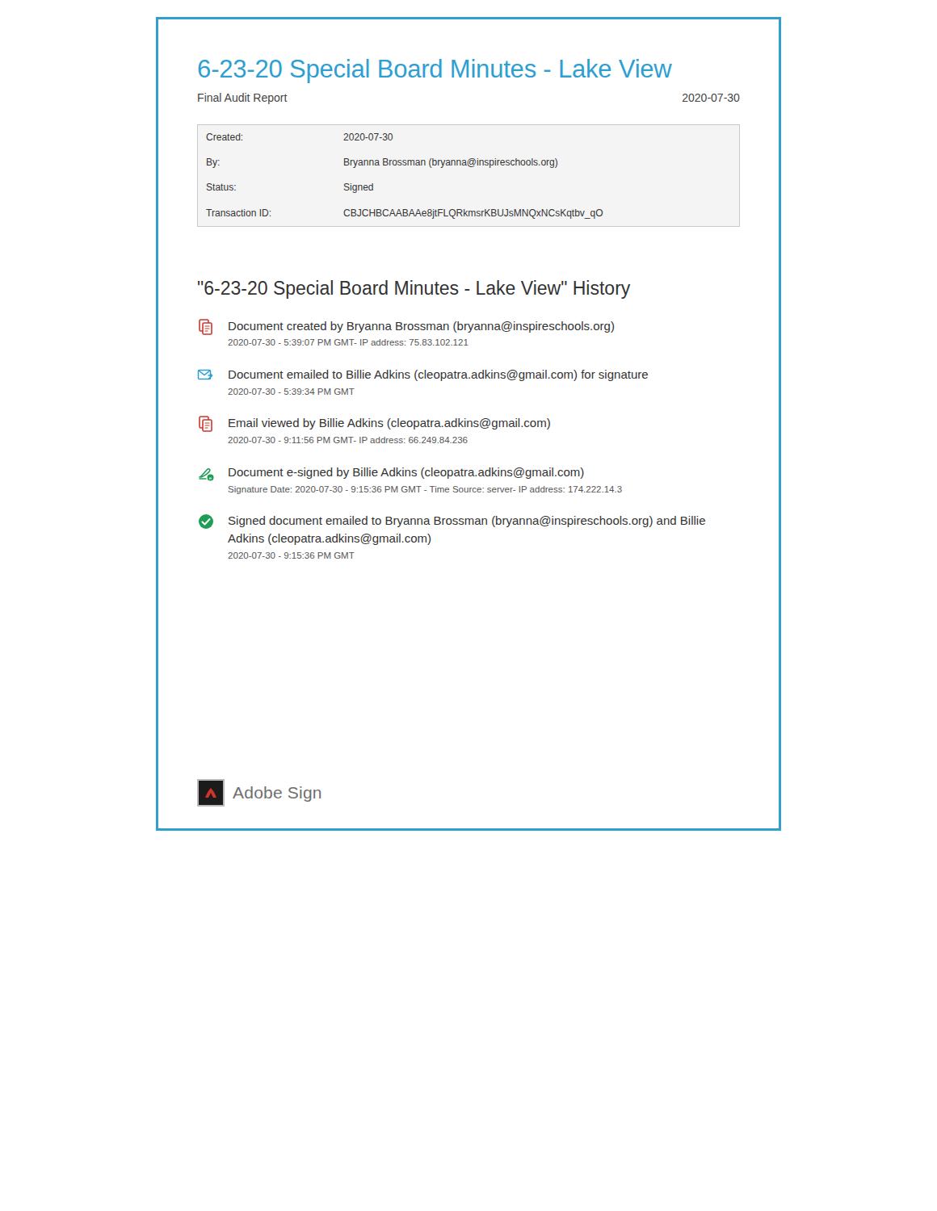6-23-20 Special Board Minutes - Lake View
Final Audit Report
2020-07-30
| Created: | 2020-07-30 |
| By: | Bryanna Brossman (bryanna@inspireschools.org) |
| Status: | Signed |
| Transaction ID: | CBJCHBCAABAAe8jtFLQRkmsrKBUJsMNQxNCsKqtbv_qO |
"6-23-20 Special Board Minutes - Lake View" History
Document created by Bryanna Brossman (bryanna@inspireschools.org)
2020-07-30 - 5:39:07 PM GMT- IP address: 75.83.102.121
Document emailed to Billie Adkins (cleopatra.adkins@gmail.com) for signature
2020-07-30 - 5:39:34 PM GMT
Email viewed by Billie Adkins (cleopatra.adkins@gmail.com)
2020-07-30 - 9:11:56 PM GMT- IP address: 66.249.84.236
e
Document e-signed by Billie Adkins (cleopatra.adkins@gmail.com)
Signature Date: 2020-07-30 - 9:15:36 PM GMT - Time Source: server- IP address: 174.222.14.3
Signed document emailed to Bryanna Brossman (bryanna@inspireschools.org) and Billie Adkins (cleopatra.adkins@gmail.com)
2020-07-30 - 9:15:36 PM GMT
Adobe Sign